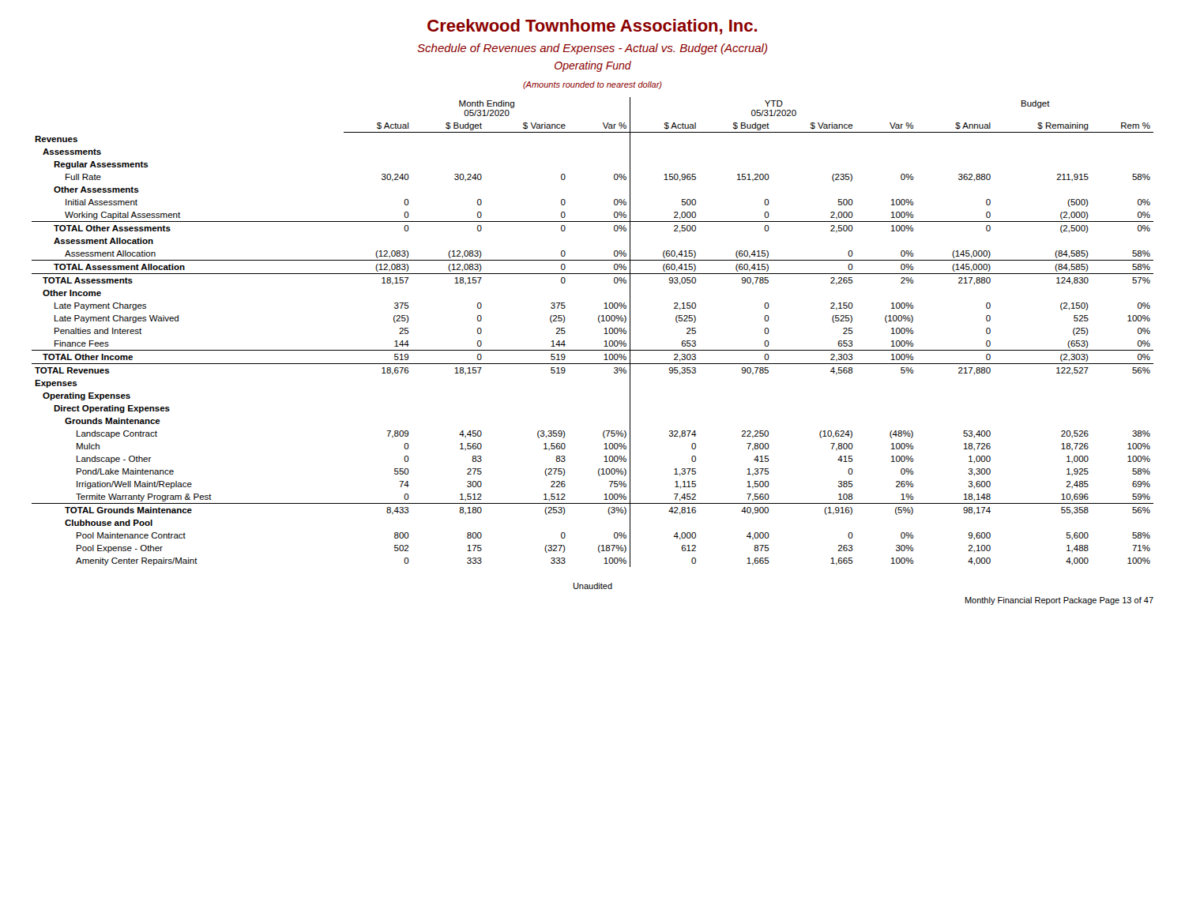Creekwood Townhome Association, Inc.
Schedule of Revenues and Expenses - Actual vs. Budget (Accrual)
Operating Fund
(Amounts rounded to nearest dollar)
| | Month Ending | YTD | Budget |
| --- | --- | --- | --- |
| | 05/31/2020 | 05/31/2020 | |
| | $ Actual | $ Budget | $ Variance | Var % | $ Actual | $ Budget | $ Variance | Var % | $ Annual | $ Remaining | Rem % |
| Revenues | | | |
| Assessments | | | |
| Regular Assessments | | | |
| Full Rate | 30,240 | 30,240 | 0 | 0% | 150,965 | 151,200 | (235) | 0% | 362,880 | 211,915 | 58% |
| Other Assessments | | | |
| Initial Assessment | 0 | 0 | 0 | 0% | 500 | 0 | 500 | 100% | 0 | (500) | 0% |
| Working Capital Assessment | 0 | 0 | 0 | 0% | 2,000 | 0 | 2,000 | 100% | 0 | (2,000) | 0% |
| TOTAL Other Assessments | 0 | 0 | 0 | 0% | 2,500 | 0 | 2,500 | 100% | 0 | (2,500) | 0% |
| Assessment Allocation | | | |
| Assessment Allocation | (12,083) | (12,083) | 0 | 0% | (60,415) | (60,415) | 0 | 0% | (145,000) | (84,585) | 58% |
| TOTAL Assessment Allocation | (12,083) | (12,083) | 0 | 0% | (60,415) | (60,415) | 0 | 0% | (145,000) | (84,585) | 58% |
| TOTAL Assessments | 18,157 | 18,157 | 0 | 0% | 93,050 | 90,785 | 2,265 | 2% | 217,880 | 124,830 | 57% |
| Other Income | | | |
| Late Payment Charges | 375 | 0 | 375 | 100% | 2,150 | 0 | 2,150 | 100% | 0 | (2,150) | 0% |
| Late Payment Charges Waived | (25) | 0 | (25) | (100%) | (525) | 0 | (525) | (100%) | 0 | 525 | 100% |
| Penalties and Interest | 25 | 0 | 25 | 100% | 25 | 0 | 25 | 100% | 0 | (25) | 0% |
| Finance Fees | 144 | 0 | 144 | 100% | 653 | 0 | 653 | 100% | 0 | (653) | 0% |
| TOTAL Other Income | 519 | 0 | 519 | 100% | 2,303 | 0 | 2,303 | 100% | 0 | (2,303) | 0% |
| TOTAL Revenues | 18,676 | 18,157 | 519 | 3% | 95,353 | 90,785 | 4,568 | 5% | 217,880 | 122,527 | 56% |
| Expenses | | | |
| Operating Expenses | | | |
| Direct Operating Expenses | | | |
| Grounds Maintenance | | | |
| Landscape Contract | 7,809 | 4,450 | (3,359) | (75%) | 32,874 | 22,250 | (10,624) | (48%) | 53,400 | 20,526 | 38% |
| Mulch | 0 | 1,560 | 1,560 | 100% | 0 | 7,800 | 7,800 | 100% | 18,726 | 18,726 | 100% |
| Landscape - Other | 0 | 83 | 83 | 100% | 0 | 415 | 415 | 100% | 1,000 | 1,000 | 100% |
| Pond/Lake Maintenance | 550 | 275 | (275) | (100%) | 1,375 | 1,375 | 0 | 0% | 3,300 | 1,925 | 58% |
| Irrigation/Well Maint/Replace | 74 | 300 | 226 | 75% | 1,115 | 1,500 | 385 | 26% | 3,600 | 2,485 | 69% |
| Termite Warranty Program & Pest | 0 | 1,512 | 1,512 | 100% | 7,452 | 7,560 | 108 | 1% | 18,148 | 10,696 | 59% |
| TOTAL Grounds Maintenance | 8,433 | 8,180 | (253) | (3%) | 42,816 | 40,900 | (1,916) | (5%) | 98,174 | 55,358 | 56% |
| Clubhouse and Pool | | | |
| Pool Maintenance Contract | 800 | 800 | 0 | 0% | 4,000 | 4,000 | 0 | 0% | 9,600 | 5,600 | 58% |
| Pool Expense - Other | 502 | 175 | (327) | (187%) | 612 | 875 | 263 | 30% | 2,100 | 1,488 | 71% |
| Amenity Center Repairs/Maint | 0 | 333 | 333 | 100% | 0 | 1,665 | 1,665 | 100% | 4,000 | 4,000 | 100% |
Unaudited
Monthly Financial Report Package Page 13 of 47